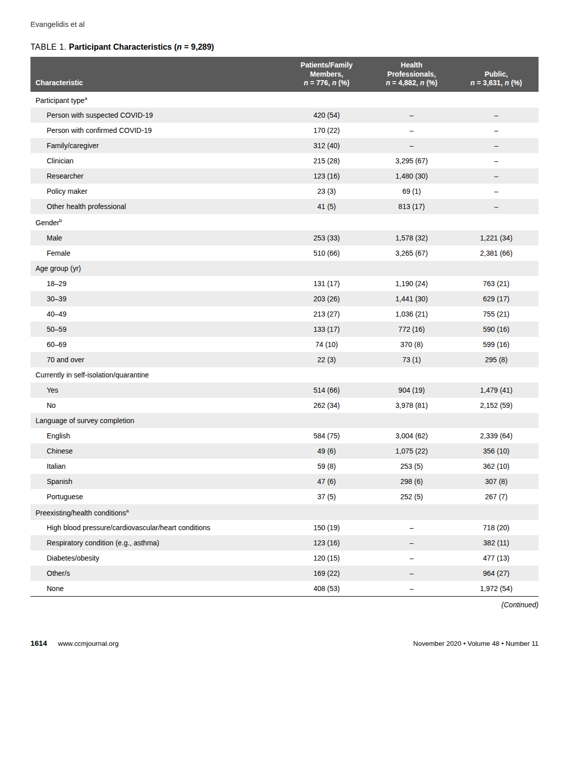Evangelidis et al
TABLE 1. Participant Characteristics (n = 9,289)
| Characteristic | Patients/Family Members, n = 776, n (%) | Health Professionals, n = 4,882, n (%) | Public, n = 3,631, n (%) |
| --- | --- | --- | --- |
| Participant type a | | | |
| Person with suspected COVID-19 | 420 (54) | – | – |
| Person with confirmed COVID-19 | 170 (22) | – | – |
| Family/caregiver | 312 (40) | – | – |
| Clinician | 215 (28) | 3,295 (67) | – |
| Researcher | 123 (16) | 1,480 (30) | – |
| Policy maker | 23 (3) | 69 (1) | – |
| Other health professional | 41 (5) | 813 (17) | – |
| Gender b | | | |
| Male | 253 (33) | 1,578 (32) | 1,221 (34) |
| Female | 510 (66) | 3,265 (67) | 2,381 (66) |
| Age group (yr) | | | |
| 18–29 | 131 (17) | 1,190 (24) | 763 (21) |
| 30–39 | 203 (26) | 1,441 (30) | 629 (17) |
| 40–49 | 213 (27) | 1,036 (21) | 755 (21) |
| 50–59 | 133 (17) | 772 (16) | 590 (16) |
| 60–69 | 74 (10) | 370 (8) | 599 (16) |
| 70 and over | 22 (3) | 73 (1) | 295 (8) |
| Currently in self-isolation/quarantine | | | |
| Yes | 514 (66) | 904 (19) | 1,479 (41) |
| No | 262 (34) | 3,978 (81) | 2,152 (59) |
| Language of survey completion | | | |
| English | 584 (75) | 3,004 (62) | 2,339 (64) |
| Chinese | 49 (6) | 1,075 (22) | 356 (10) |
| Italian | 59 (8) | 253 (5) | 362 (10) |
| Spanish | 47 (6) | 298 (6) | 307 (8) |
| Portuguese | 37 (5) | 252 (5) | 267 (7) |
| Preexisting/health conditions a | | | |
| High blood pressure/cardiovascular/heart conditions | 150 (19) | – | 718 (20) |
| Respiratory condition (e.g., asthma) | 123 (16) | – | 382 (11) |
| Diabetes/obesity | 120 (15) | – | 477 (13) |
| Other/s | 169 (22) | – | 964 (27) |
| None | 408 (53) | – | 1,972 (54) |
(Continued)
1614 www.ccmjournal.org
November 2020 • Volume 48 • Number 11